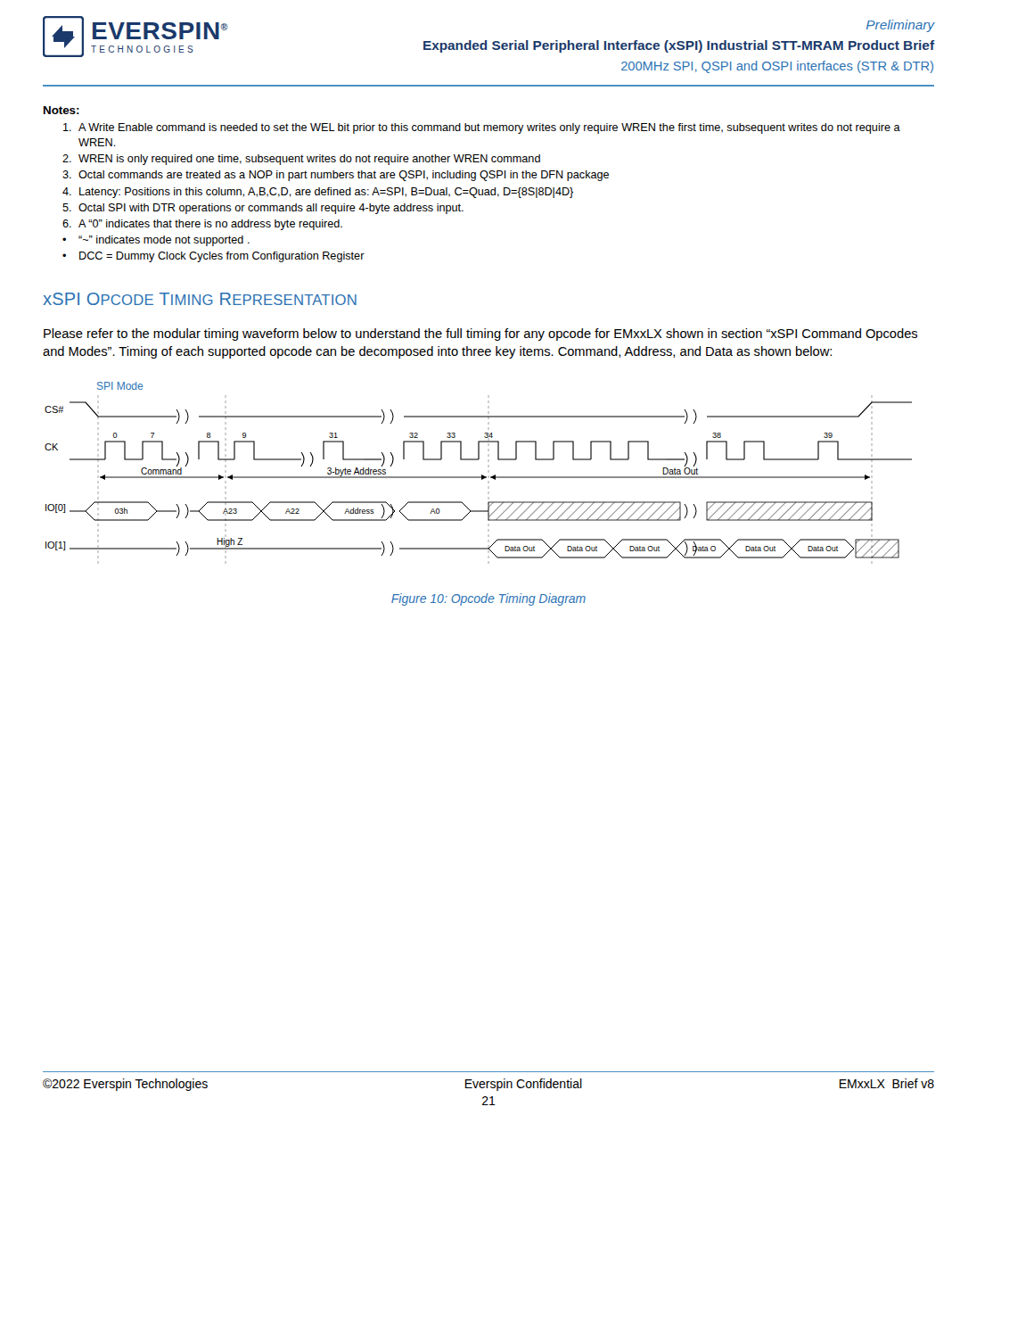EVERSPIN®
TECHNOLOGIES
Preliminary
Expanded Serial Peripheral Interface (xSPI) Industrial STT-MRAM Product Brief
200MHz SPI, QSPI and OSPI interfaces (STR & DTR)
Notes:
A Write Enable command is needed to set the WEL bit prior to this command but memory writes only require WREN the first time, subsequent writes do not require a WREN.
WREN is only required one time, subsequent writes do not require another WREN command
Octal commands are treated as a NOP in part numbers that are QSPI, including QSPI in the DFN package
Latency: Positions in this column, A,B,C,D, are defined as: A=SPI, B=Dual, C=Quad, D={8S|8D|4D}
Octal SPI with DTR operations or commands all require 4-byte address input.
A “0” indicates that there is no address byte required.
“~” indicates mode not supported .
DCC = Dummy Clock Cycles from Configuration Register
xSPI OPCODE TIMING REPRESENTATION
Please refer to the modular timing waveform below to understand the full timing for any opcode for EMxxLX shown in section “xSPI Command Opcodes and Modes”. Timing of each supported opcode can be decomposed into three key items. Command, Address, and Data as shown below:
SPI Mode CS# CK IO[0] IO[1] 0 7 8 9 31 32 33 34 38 39 Command 3-byte Address Data Out 03h A23 A22 Address A0 High Z Data Out Data Out Data Out Data O Data Out Data Out
Figure 10: Opcode Timing Diagram
©2022 Everspin Technologies
Everspin Confidential
EMxxLX Brief v8
21